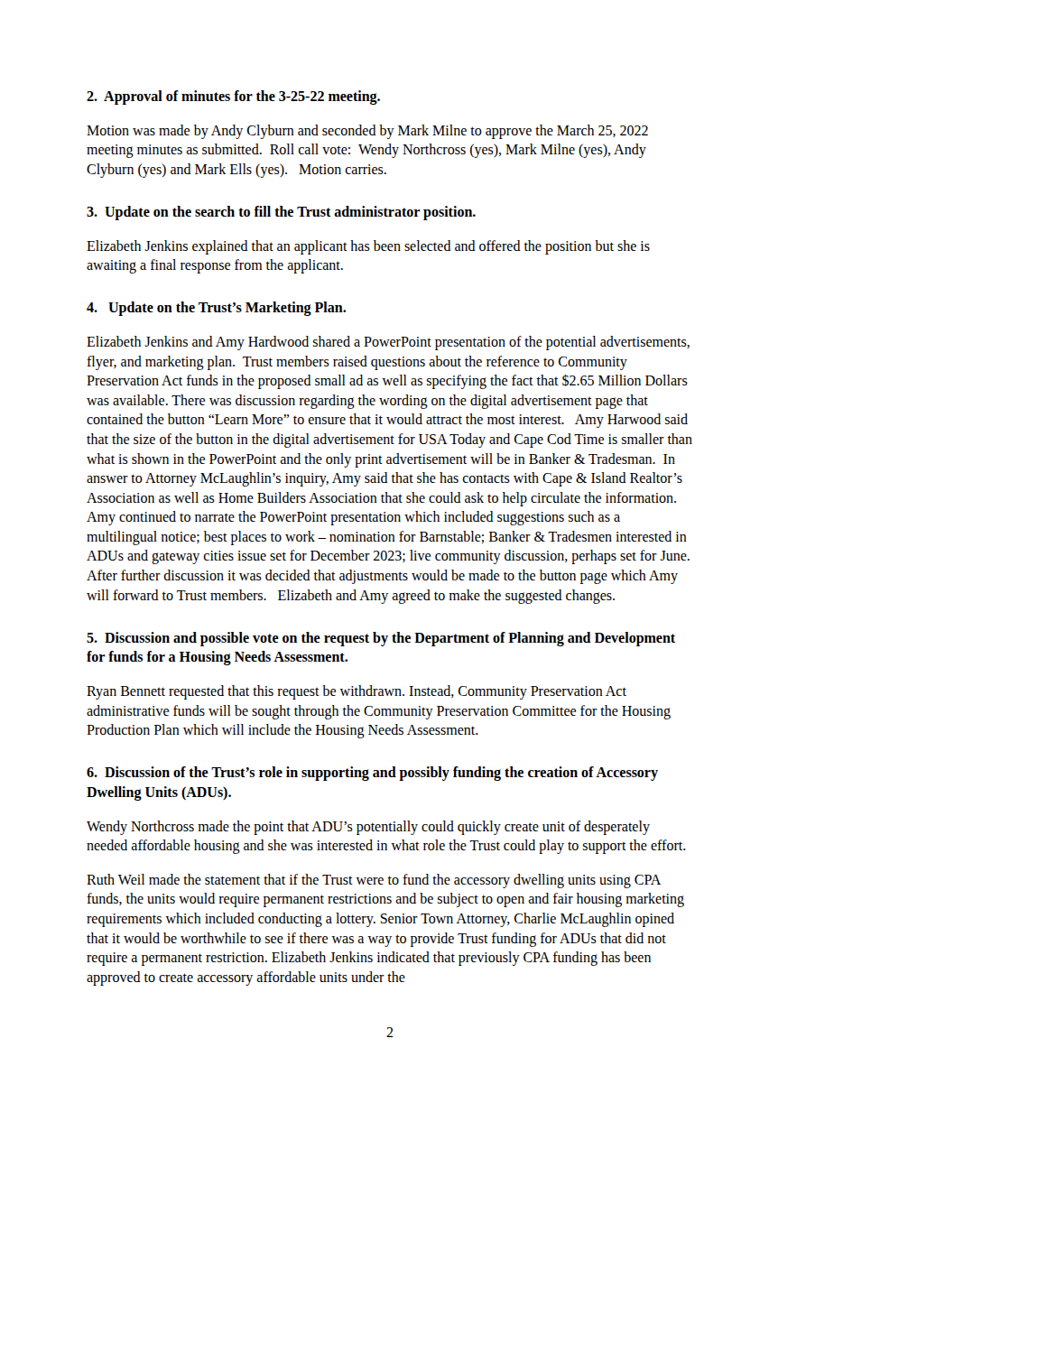2. Approval of minutes for the 3-25-22 meeting.
Motion was made by Andy Clyburn and seconded by Mark Milne to approve the March 25, 2022 meeting minutes as submitted. Roll call vote: Wendy Northcross (yes), Mark Milne (yes), Andy Clyburn (yes) and Mark Ells (yes). Motion carries.
3. Update on the search to fill the Trust administrator position.
Elizabeth Jenkins explained that an applicant has been selected and offered the position but she is awaiting a final response from the applicant.
4. Update on the Trust’s Marketing Plan.
Elizabeth Jenkins and Amy Hardwood shared a PowerPoint presentation of the potential advertisements, flyer, and marketing plan. Trust members raised questions about the reference to Community Preservation Act funds in the proposed small ad as well as specifying the fact that $2.65 Million Dollars was available. There was discussion regarding the wording on the digital advertisement page that contained the button “Learn More” to ensure that it would attract the most interest. Amy Harwood said that the size of the button in the digital advertisement for USA Today and Cape Cod Time is smaller than what is shown in the PowerPoint and the only print advertisement will be in Banker & Tradesman. In answer to Attorney McLaughlin’s inquiry, Amy said that she has contacts with Cape & Island Realtor’s Association as well as Home Builders Association that she could ask to help circulate the information. Amy continued to narrate the PowerPoint presentation which included suggestions such as a multilingual notice; best places to work – nomination for Barnstable; Banker & Tradesmen interested in ADUs and gateway cities issue set for December 2023; live community discussion, perhaps set for June. After further discussion it was decided that adjustments would be made to the button page which Amy will forward to Trust members. Elizabeth and Amy agreed to make the suggested changes.
5. Discussion and possible vote on the request by the Department of Planning and Development for funds for a Housing Needs Assessment.
Ryan Bennett requested that this request be withdrawn. Instead, Community Preservation Act administrative funds will be sought through the Community Preservation Committee for the Housing Production Plan which will include the Housing Needs Assessment.
6. Discussion of the Trust’s role in supporting and possibly funding the creation of Accessory Dwelling Units (ADUs).
Wendy Northcross made the point that ADU’s potentially could quickly create unit of desperately needed affordable housing and she was interested in what role the Trust could play to support the effort.
Ruth Weil made the statement that if the Trust were to fund the accessory dwelling units using CPA funds, the units would require permanent restrictions and be subject to open and fair housing marketing requirements which included conducting a lottery. Senior Town Attorney, Charlie McLaughlin opined that it would be worthwhile to see if there was a way to provide Trust funding for ADUs that did not require a permanent restriction. Elizabeth Jenkins indicated that previously CPA funding has been approved to create accessory affordable units under the
2